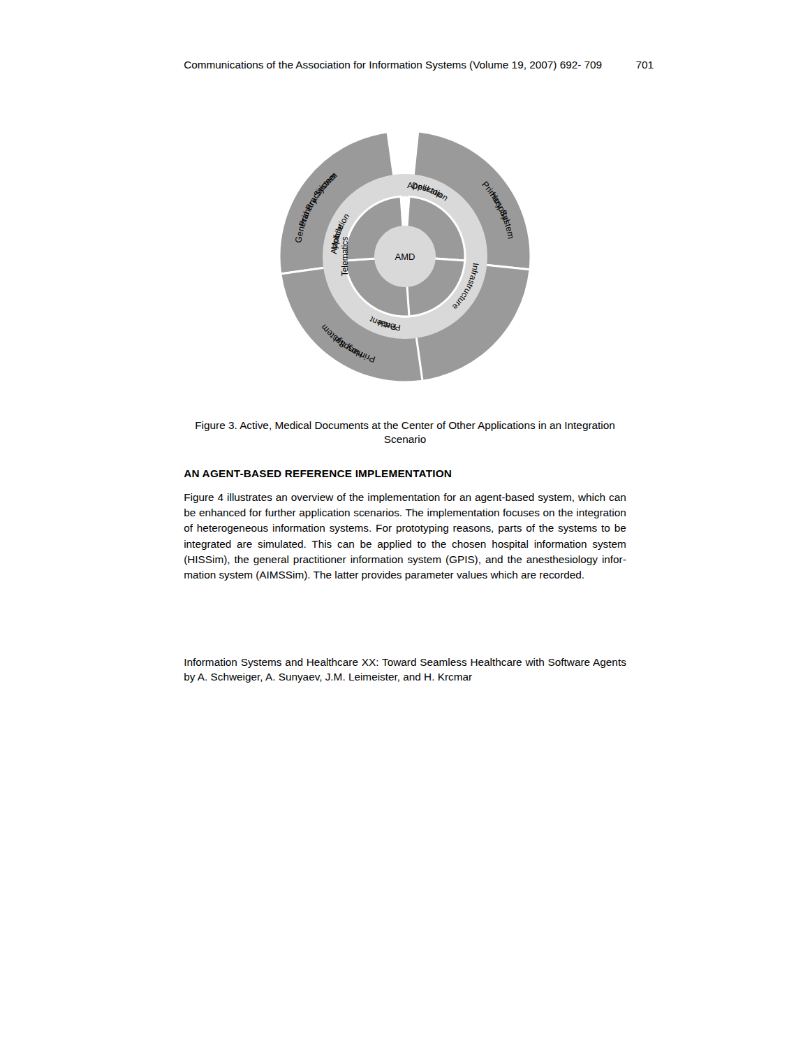Communications of the Association for Information Systems (Volume 19, 2007) 692- 709 701
AMD Primary System General Practitioner Primary System Hospital Primary System Hospital Desktop Application Infrastructure Patient Portal Mobile Application Telematics
Figure 3. Active, Medical Documents at the Center of Other Applications in an Integration
Scenario
AN AGENT-BASED REFERENCE IMPLEMENTATION
Figure 4 illustrates an overview of the implementation for an agent-based system, which can be enhanced for further application scenarios. The implementation focuses on the integration of heterogeneous information systems. For prototyping reasons, parts of the systems to be integrated are simulated. This can be applied to the chosen hospital information system (HISSim), the general practitioner information system (GPIS), and the anesthesiology information system (AIMSSim). The latter provides parameter values which are recorded.
Information Systems and Healthcare XX: Toward Seamless Healthcare with Software Agents by A. Schweiger, A. Sunyaev, J.M. Leimeister, and H. Krcmar